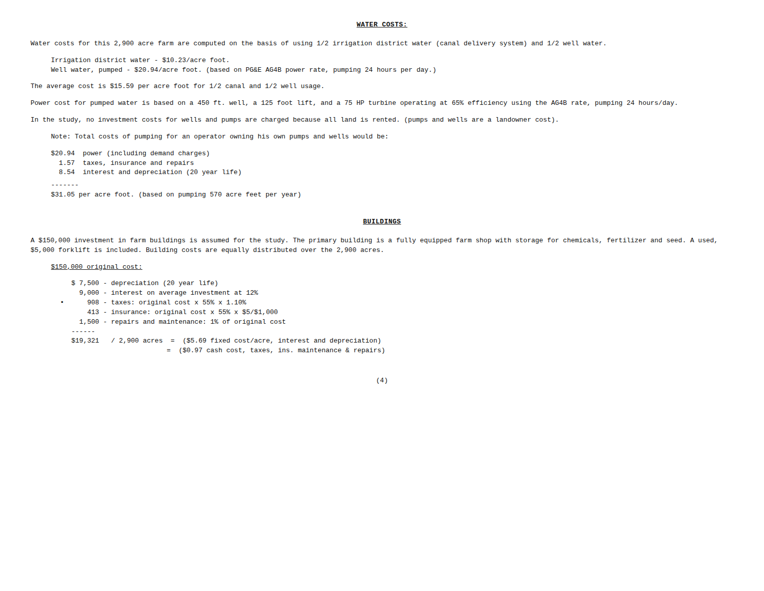WATER COSTS:
Water costs for this 2,900 acre farm are computed on the basis of using 1/2 irrigation district water (canal delivery system) and 1/2 well water.
Irrigation district water - $10.23/acre foot.
Well water, pumped - $20.94/acre foot. (based on PG&E AG4B power rate, pumping 24 hours per day.)
The average cost is $15.59 per acre foot for 1/2 canal and 1/2 well usage.
Power cost for pumped water is based on a 450 ft. well, a 125 foot lift, and a 75 HP turbine operating at 65% efficiency using the AG4B rate, pumping 24 hours/day.
In the study, no investment costs for wells and pumps are charged because all land is rented. (pumps and wells are a landowner cost).
Note: Total costs of pumping for an operator owning his own pumps and wells would be:
$20.94 power (including demand charges)
1.57 taxes, insurance and repairs
8.54 interest and depreciation (20 year life)
-------
$31.05 per acre foot. (based on pumping 570 acre feet per year)
BUILDINGS
A $150,000 investment in farm buildings is assumed for the study. The primary building is a fully equipped farm shop with storage for chemicals, fertilizer and seed. A used, $5,000 forklift is included. Building costs are equally distributed over the 2,900 acres.
$150,000 original cost:
$ 7,500 - depreciation (20 year life)
9,000 - interest on average investment at 12%
908 - taxes: original cost x 55% x 1.10%
413 - insurance: original cost x 55% x $5/$1,000
1,500 - repairs and maintenance: 1% of original cost
------
$19,321 / 2,900 acres = ($5.69 fixed cost/acre, interest and depreciation) = ($0.97 cash cost, taxes, ins. maintenance & repairs)
(4)